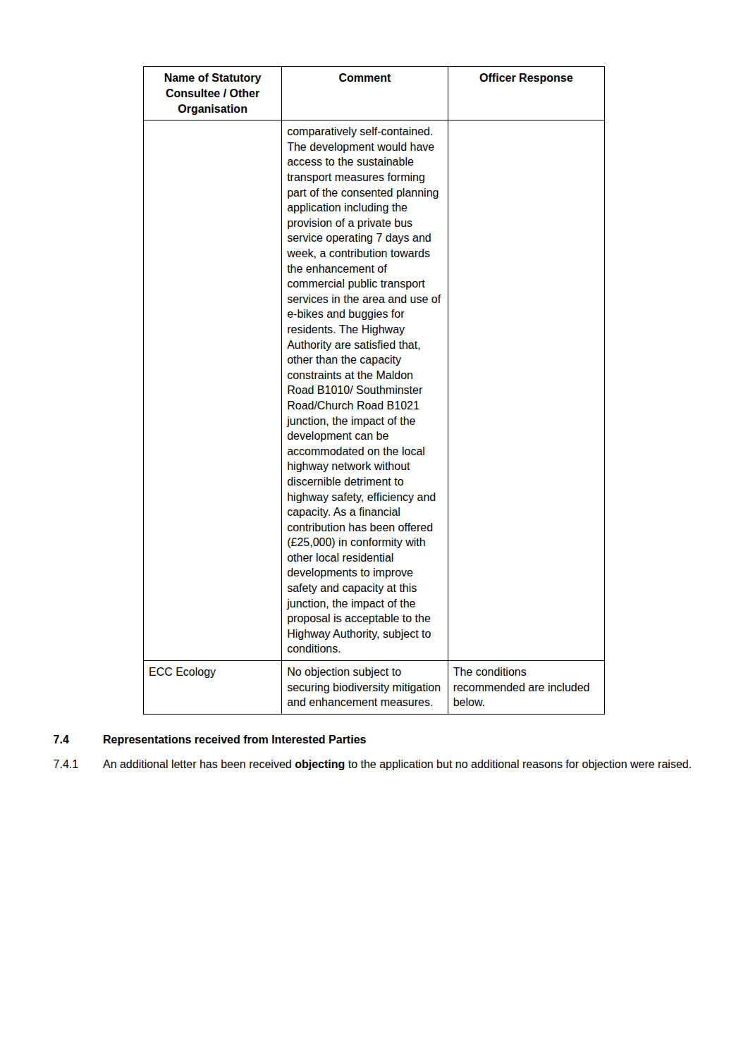| Name of Statutory Consultee / Other Organisation | Comment | Officer Response |
| --- | --- | --- |
| | comparatively self-contained. The development would have access to the sustainable transport measures forming part of the consented planning application including the provision of a private bus service operating 7 days and week, a contribution towards the enhancement of commercial public transport services in the area and use of e-bikes and buggies for residents. The Highway Authority are satisfied that, other than the capacity constraints at the Maldon Road B1010/ Southminster Road/Church Road B1021 junction, the impact of the development can be accommodated on the local highway network without discernible detriment to highway safety, efficiency and capacity. As a financial contribution has been offered (£25,000) in conformity with other local residential developments to improve safety and capacity at this junction, the impact of the proposal is acceptable to the Highway Authority, subject to conditions. | |
| ECC Ecology | No objection subject to securing biodiversity mitigation and enhancement measures. | The conditions recommended are included below. |
7.4 Representations received from Interested Parties
7.4.1 An additional letter has been received objecting to the application but no additional reasons for objection were raised.